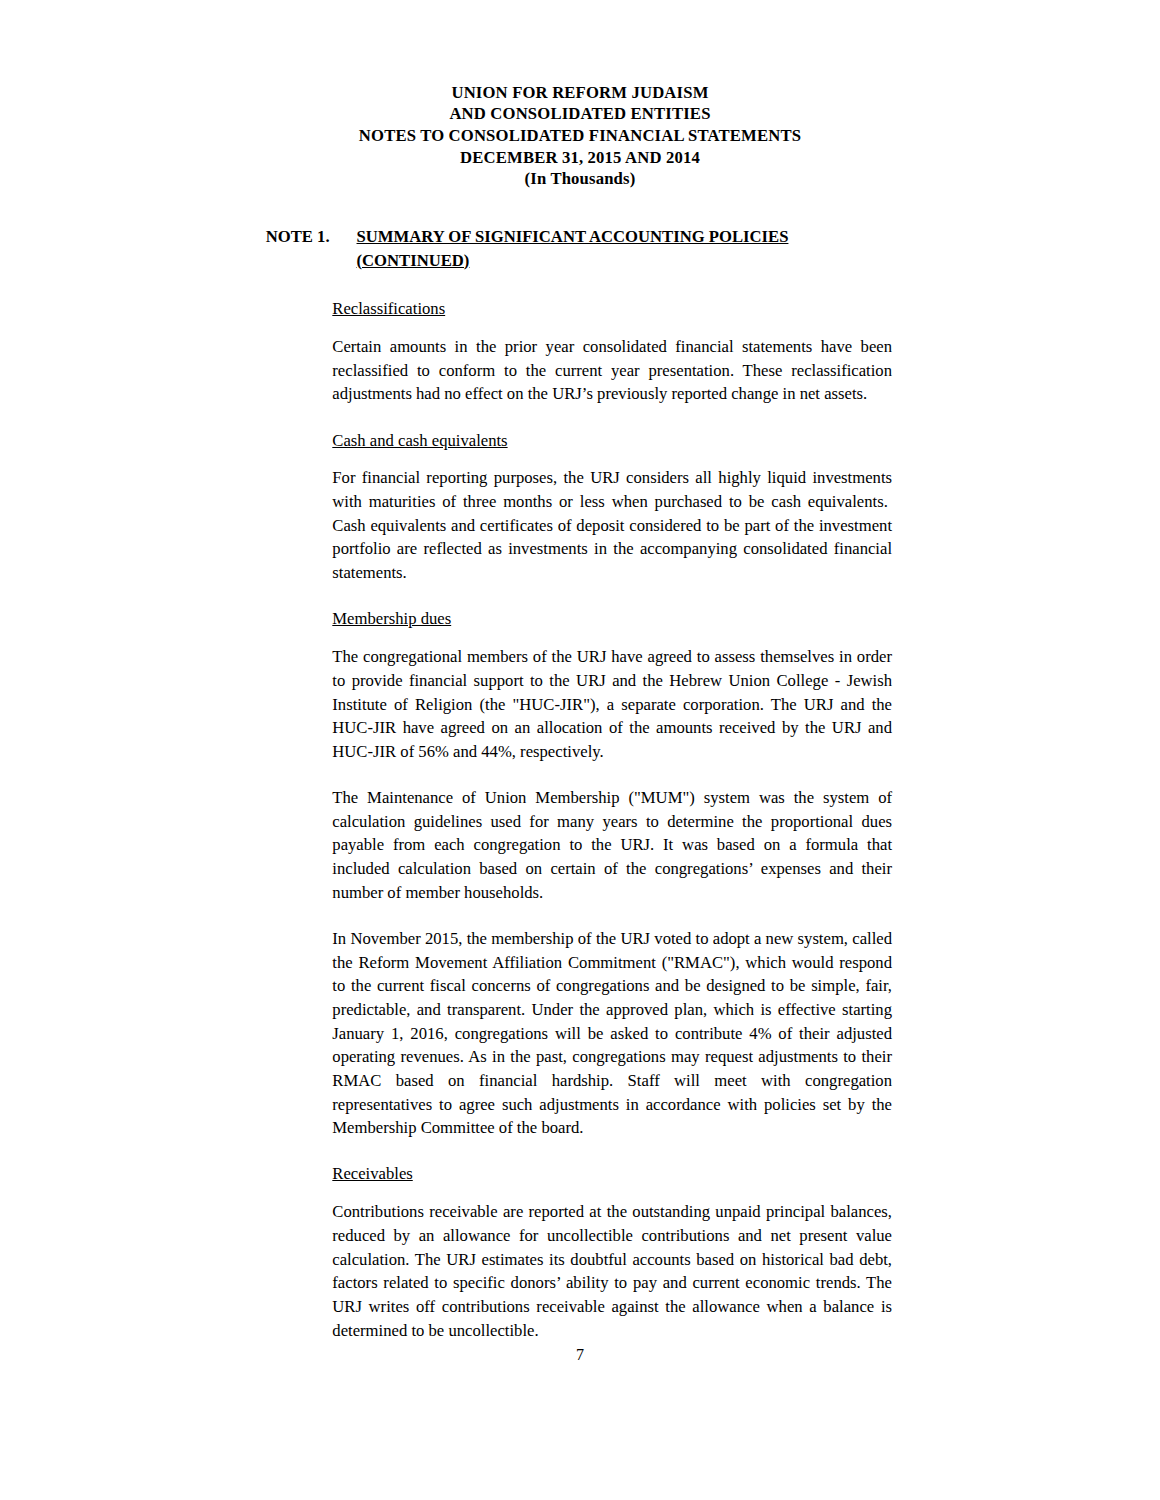UNION FOR REFORM JUDAISM
AND CONSOLIDATED ENTITIES
NOTES TO CONSOLIDATED FINANCIAL STATEMENTS
DECEMBER 31, 2015 AND 2014
(In Thousands)
NOTE 1. SUMMARY OF SIGNIFICANT ACCOUNTING POLICIES (CONTINUED)
Reclassifications
Certain amounts in the prior year consolidated financial statements have been reclassified to conform to the current year presentation. These reclassification adjustments had no effect on the URJ’s previously reported change in net assets.
Cash and cash equivalents
For financial reporting purposes, the URJ considers all highly liquid investments with maturities of three months or less when purchased to be cash equivalents. Cash equivalents and certificates of deposit considered to be part of the investment portfolio are reflected as investments in the accompanying consolidated financial statements.
Membership dues
The congregational members of the URJ have agreed to assess themselves in order to provide financial support to the URJ and the Hebrew Union College - Jewish Institute of Religion (the "HUC-JIR"), a separate corporation. The URJ and the HUC-JIR have agreed on an allocation of the amounts received by the URJ and HUC-JIR of 56% and 44%, respectively.
The Maintenance of Union Membership ("MUM") system was the system of calculation guidelines used for many years to determine the proportional dues payable from each congregation to the URJ. It was based on a formula that included calculation based on certain of the congregations’ expenses and their number of member households.
In November 2015, the membership of the URJ voted to adopt a new system, called the Reform Movement Affiliation Commitment ("RMAC"), which would respond to the current fiscal concerns of congregations and be designed to be simple, fair, predictable, and transparent. Under the approved plan, which is effective starting January 1, 2016, congregations will be asked to contribute 4% of their adjusted operating revenues. As in the past, congregations may request adjustments to their RMAC based on financial hardship. Staff will meet with congregation representatives to agree such adjustments in accordance with policies set by the Membership Committee of the board.
Receivables
Contributions receivable are reported at the outstanding unpaid principal balances, reduced by an allowance for uncollectible contributions and net present value calculation. The URJ estimates its doubtful accounts based on historical bad debt, factors related to specific donors’ ability to pay and current economic trends. The URJ writes off contributions receivable against the allowance when a balance is determined to be uncollectible.
7